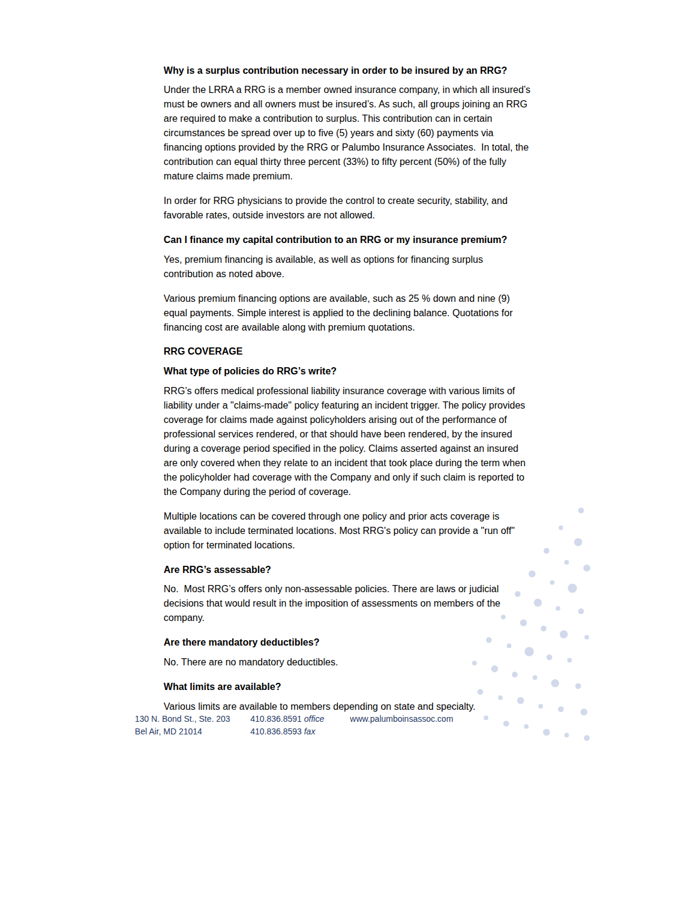Why is a surplus contribution necessary in order to be insured by an RRG?
Under the LRRA a RRG is a member owned insurance company, in which all insured’s must be owners and all owners must be insured’s. As such, all groups joining an RRG are required to make a contribution to surplus. This contribution can in certain circumstances be spread over up to five (5) years and sixty (60) payments via financing options provided by the RRG or Palumbo Insurance Associates. In total, the contribution can equal thirty three percent (33%) to fifty percent (50%) of the fully mature claims made premium.
In order for RRG physicians to provide the control to create security, stability, and favorable rates, outside investors are not allowed.
Can I finance my capital contribution to an RRG or my insurance premium?
Yes, premium financing is available, as well as options for financing surplus contribution as noted above.
Various premium financing options are available, such as 25 % down and nine (9) equal payments. Simple interest is applied to the declining balance. Quotations for financing cost are available along with premium quotations.
RRG COVERAGE
What type of policies do RRG’s write?
RRG’s offers medical professional liability insurance coverage with various limits of liability under a "claims-made" policy featuring an incident trigger. The policy provides coverage for claims made against policyholders arising out of the performance of professional services rendered, or that should have been rendered, by the insured during a coverage period specified in the policy. Claims asserted against an insured are only covered when they relate to an incident that took place during the term when the policyholder had coverage with the Company and only if such claim is reported to the Company during the period of coverage.
Multiple locations can be covered through one policy and prior acts coverage is available to include terminated locations. Most RRG's policy can provide a "run off" option for terminated locations.
Are RRG’s assessable?
No. Most RRG’s offers only non-assessable policies. There are laws or judicial decisions that would result in the imposition of assessments on members of the company.
Are there mandatory deductibles?
No. There are no mandatory deductibles.
What limits are available?
Various limits are available to members depending on state and specialty.
130 N. Bond St., Ste. 203
Bel Air, MD 21014
410.836.8591 office
410.836.8593 fax
www.palumboinsassoc.com